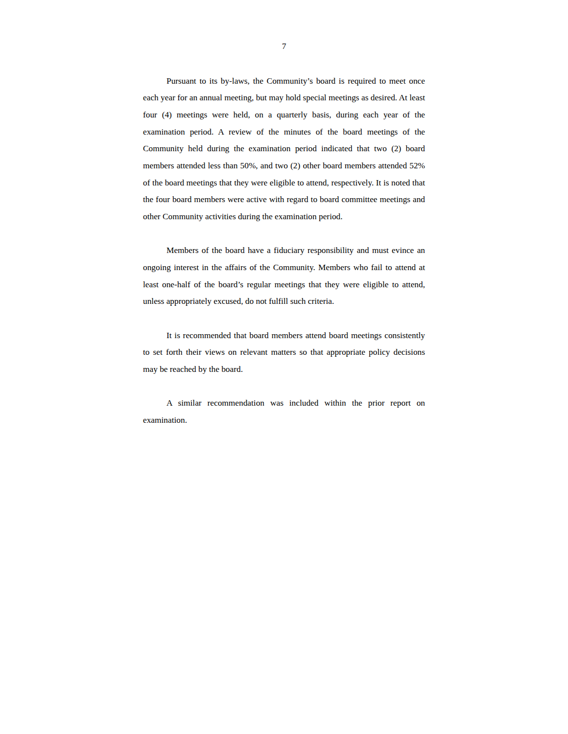7
Pursuant to its by-laws, the Community’s board is required to meet once each year for an annual meeting, but may hold special meetings as desired. At least four (4) meetings were held, on a quarterly basis, during each year of the examination period. A review of the minutes of the board meetings of the Community held during the examination period indicated that two (2) board members attended less than 50%, and two (2) other board members attended 52% of the board meetings that they were eligible to attend, respectively. It is noted that the four board members were active with regard to board committee meetings and other Community activities during the examination period.
Members of the board have a fiduciary responsibility and must evince an ongoing interest in the affairs of the Community. Members who fail to attend at least one-half of the board’s regular meetings that they were eligible to attend, unless appropriately excused, do not fulfill such criteria.
It is recommended that board members attend board meetings consistently to set forth their views on relevant matters so that appropriate policy decisions may be reached by the board.
A similar recommendation was included within the prior report on examination.